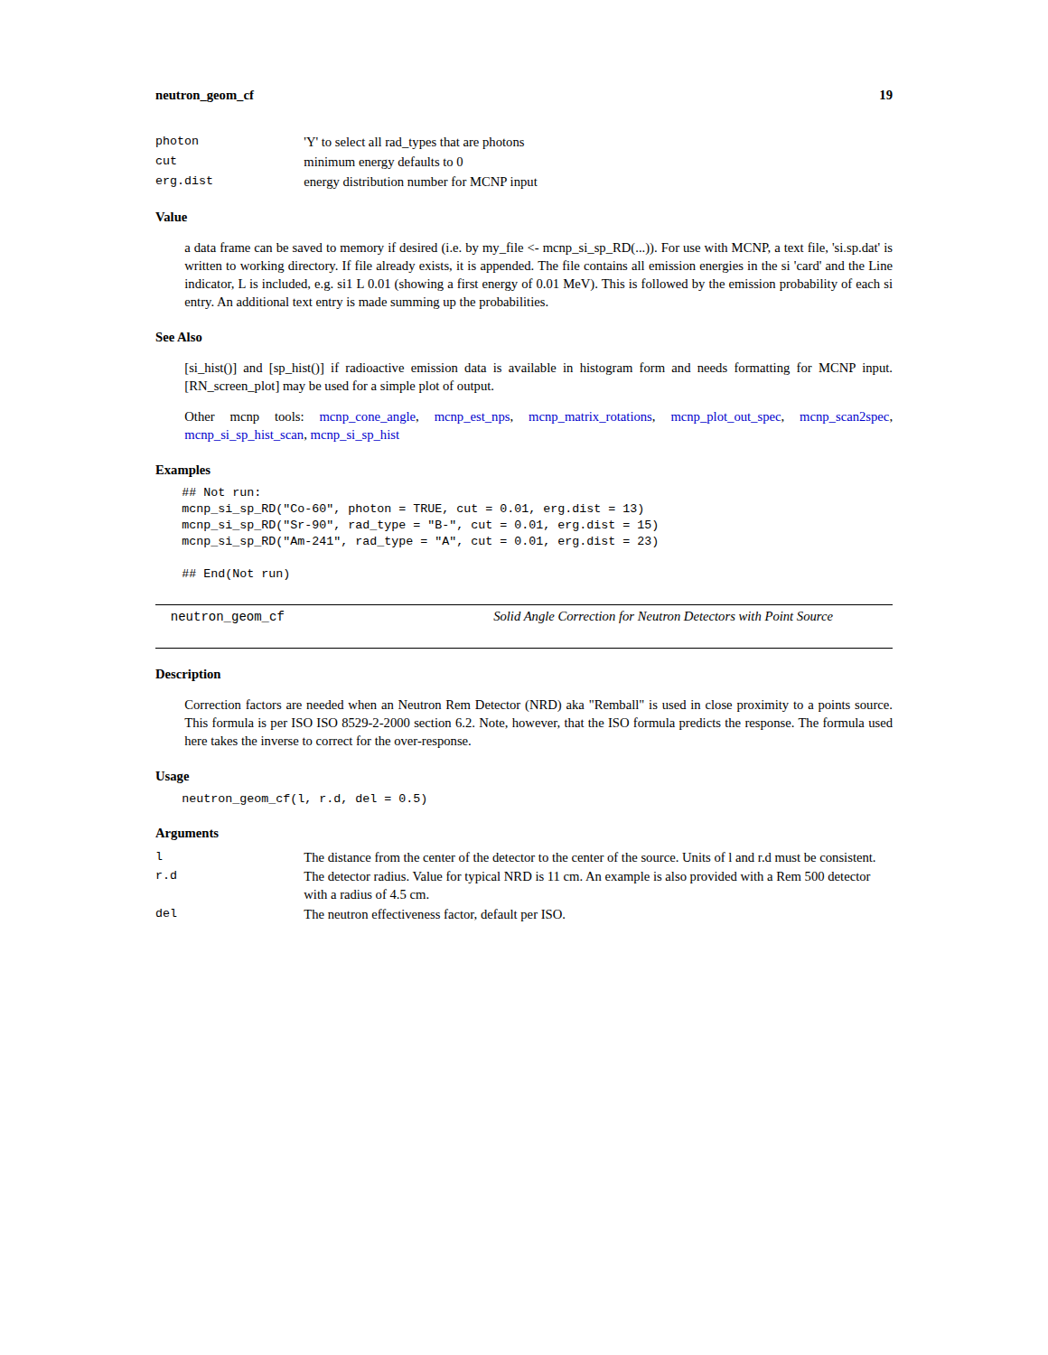neutron_geom_cf 19
photon
'Y' to select all rad_types that are photons
cut
minimum energy defaults to 0
erg.dist
energy distribution number for MCNP input
Value
a data frame can be saved to memory if desired (i.e. by my_file <- mcnp_si_sp_RD(...)). For use with MCNP, a text file, 'si.sp.dat' is written to working directory. If file already exists, it is appended. The file contains all emission energies in the si 'card' and the Line indicator, L is included, e.g. si1 L 0.01 (showing a first energy of 0.01 MeV). This is followed by the emission probability of each si entry. An additional text entry is made summing up the probabilities.
See Also
[si_hist()] and [sp_hist()] if radioactive emission data is available in histogram form and needs formatting for MCNP input. [RN_screen_plot] may be used for a simple plot of output.
Other mcnp tools: mcnp_cone_angle, mcnp_est_nps, mcnp_matrix_rotations, mcnp_plot_out_spec, mcnp_scan2spec, mcnp_si_sp_hist_scan, mcnp_si_sp_hist
Examples
## Not run:
mcnp_si_sp_RD("Co-60", photon = TRUE, cut = 0.01, erg.dist = 13)
mcnp_si_sp_RD("Sr-90", rad_type = "B-", cut = 0.01, erg.dist = 15)
mcnp_si_sp_RD("Am-241", rad_type = "A", cut = 0.01, erg.dist = 23)

## End(Not run)
neutron_geom_cf Solid Angle Correction for Neutron Detectors with Point Source
Description
Correction factors are needed when an Neutron Rem Detector (NRD) aka "Remball" is used in close proximity to a points source. This formula is per ISO ISO 8529-2-2000 section 6.2. Note, however, that the ISO formula predicts the response. The formula used here takes the inverse to correct for the over-response.
Usage
neutron_geom_cf(l, r.d, del = 0.5)
Arguments
l
The distance from the center of the detector to the center of the source. Units of l and r.d must be consistent.
r.d
The detector radius. Value for typical NRD is 11 cm. An example is also provided with a Rem 500 detector with a radius of 4.5 cm.
del
The neutron effectiveness factor, default per ISO.